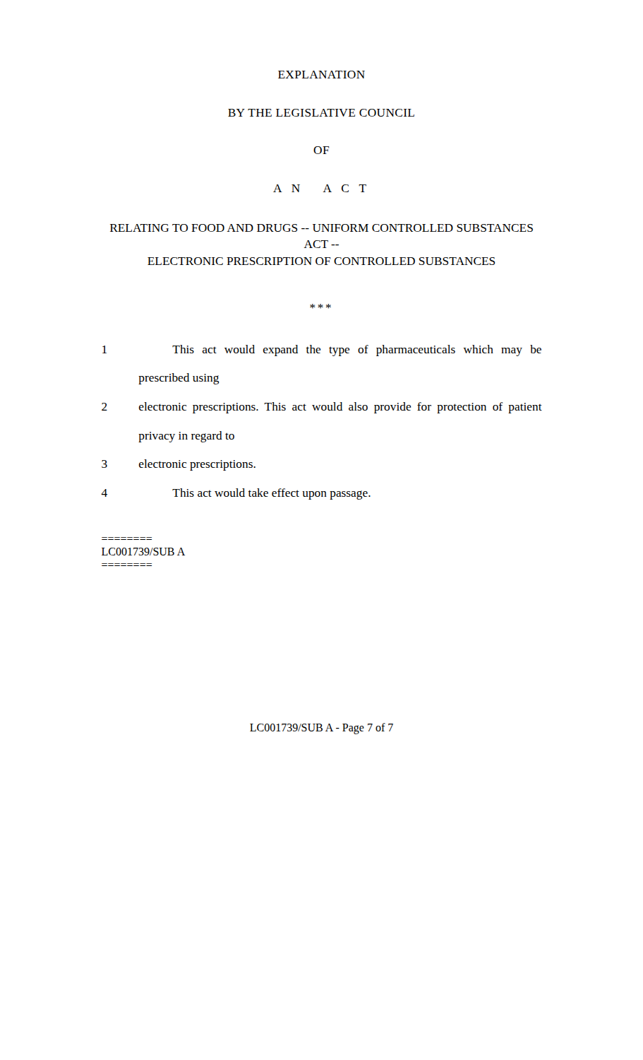EXPLANATION
BY THE LEGISLATIVE COUNCIL
OF
A N A C T
RELATING TO FOOD AND DRUGS -- UNIFORM CONTROLLED SUBSTANCES ACT --
ELECTRONIC PRESCRIPTION OF CONTROLLED SUBSTANCES
***
| 1 | This act would expand the type of pharmaceuticals which may be prescribed using |
| 2 | electronic prescriptions. This act would also provide for protection of patient privacy in regard to |
| 3 | electronic prescriptions. |
| 4 | This act would take effect upon passage. |
========
LC001739/SUB A
========
LC001739/SUB A - Page 7 of 7